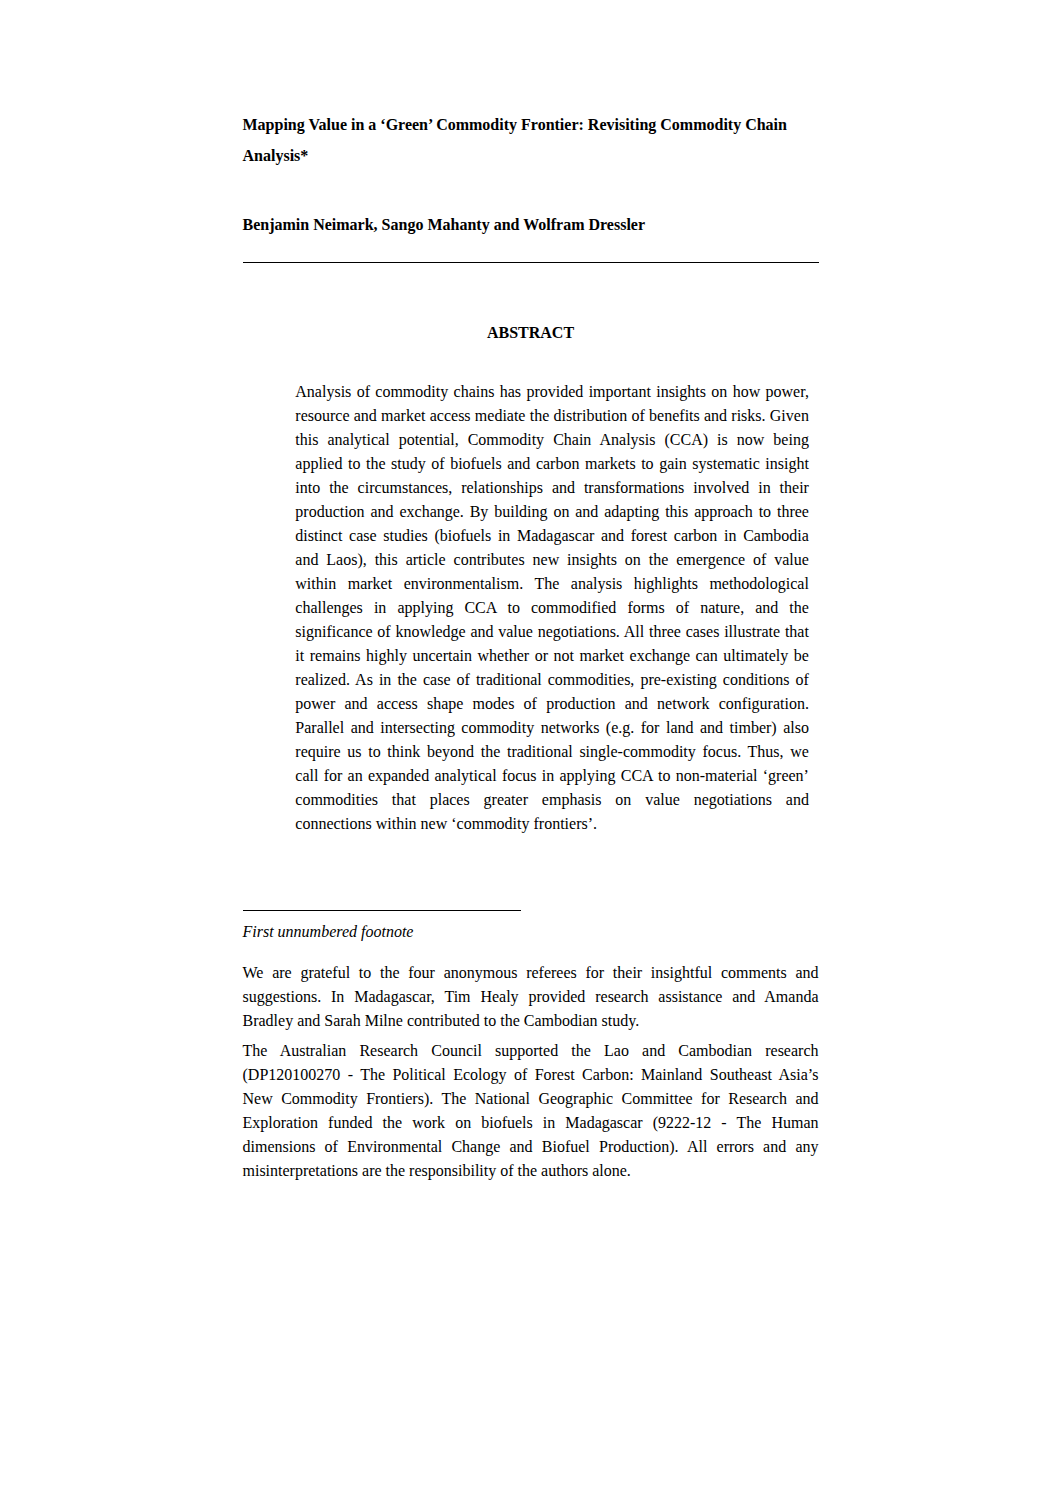Mapping Value in a ‘Green’ Commodity Frontier: Revisiting Commodity Chain Analysis*
Benjamin Neimark, Sango Mahanty and Wolfram Dressler
ABSTRACT
Analysis of commodity chains has provided important insights on how power, resource and market access mediate the distribution of benefits and risks. Given this analytical potential, Commodity Chain Analysis (CCA) is now being applied to the study of biofuels and carbon markets to gain systematic insight into the circumstances, relationships and transformations involved in their production and exchange. By building on and adapting this approach to three distinct case studies (biofuels in Madagascar and forest carbon in Cambodia and Laos), this article contributes new insights on the emergence of value within market environmentalism. The analysis highlights methodological challenges in applying CCA to commodified forms of nature, and the significance of knowledge and value negotiations. All three cases illustrate that it remains highly uncertain whether or not market exchange can ultimately be realized. As in the case of traditional commodities, pre-existing conditions of power and access shape modes of production and network configuration. Parallel and intersecting commodity networks (e.g. for land and timber) also require us to think beyond the traditional single-commodity focus. Thus, we call for an expanded analytical focus in applying CCA to non-material ‘green’ commodities that places greater emphasis on value negotiations and connections within new ‘commodity frontiers’.
First unnumbered footnote
We are grateful to the four anonymous referees for their insightful comments and suggestions. In Madagascar, Tim Healy provided research assistance and Amanda Bradley and Sarah Milne contributed to the Cambodian study.
The Australian Research Council supported the Lao and Cambodian research (DP120100270 - The Political Ecology of Forest Carbon: Mainland Southeast Asia’s New Commodity Frontiers). The National Geographic Committee for Research and Exploration funded the work on biofuels in Madagascar (9222-12 - The Human dimensions of Environmental Change and Biofuel Production). All errors and any misinterpretations are the responsibility of the authors alone.